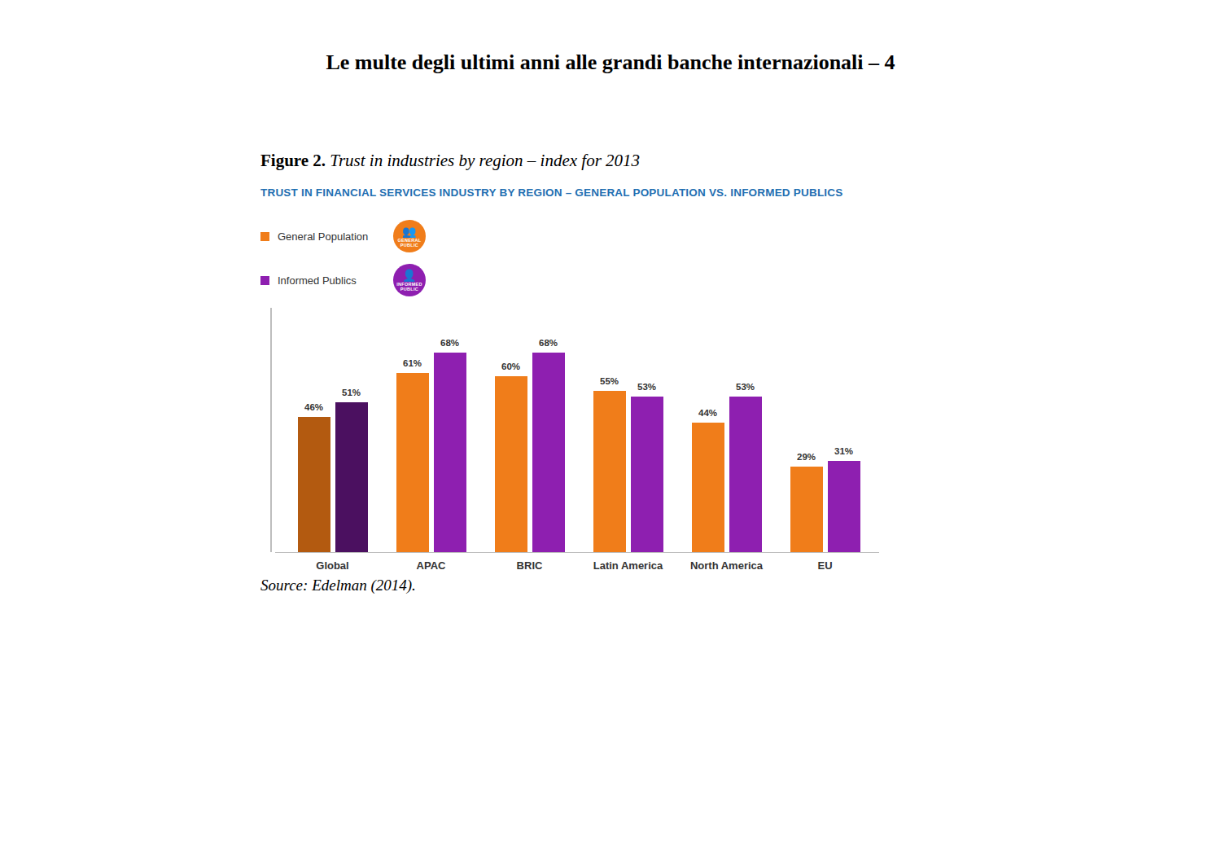Le multe degli ultimi anni alle grandi banche internazionali – 4
Figure 2. Trust in industries by region – index for 2013
TRUST IN FINANCIAL SERVICES INDUSTRY BY REGION – GENERAL POPULATION VS. INFORMED PUBLICS
General Population 👥GENERAL
PUBLIC
Informed Publics 👤INFORMED
PUBLIC
46%
51%
61%
68%
60%
68%
55%
53%
44%
53%
29%
31%
Global
APAC
BRIC
Latin America
North America
EU
Source: Edelman (2014).